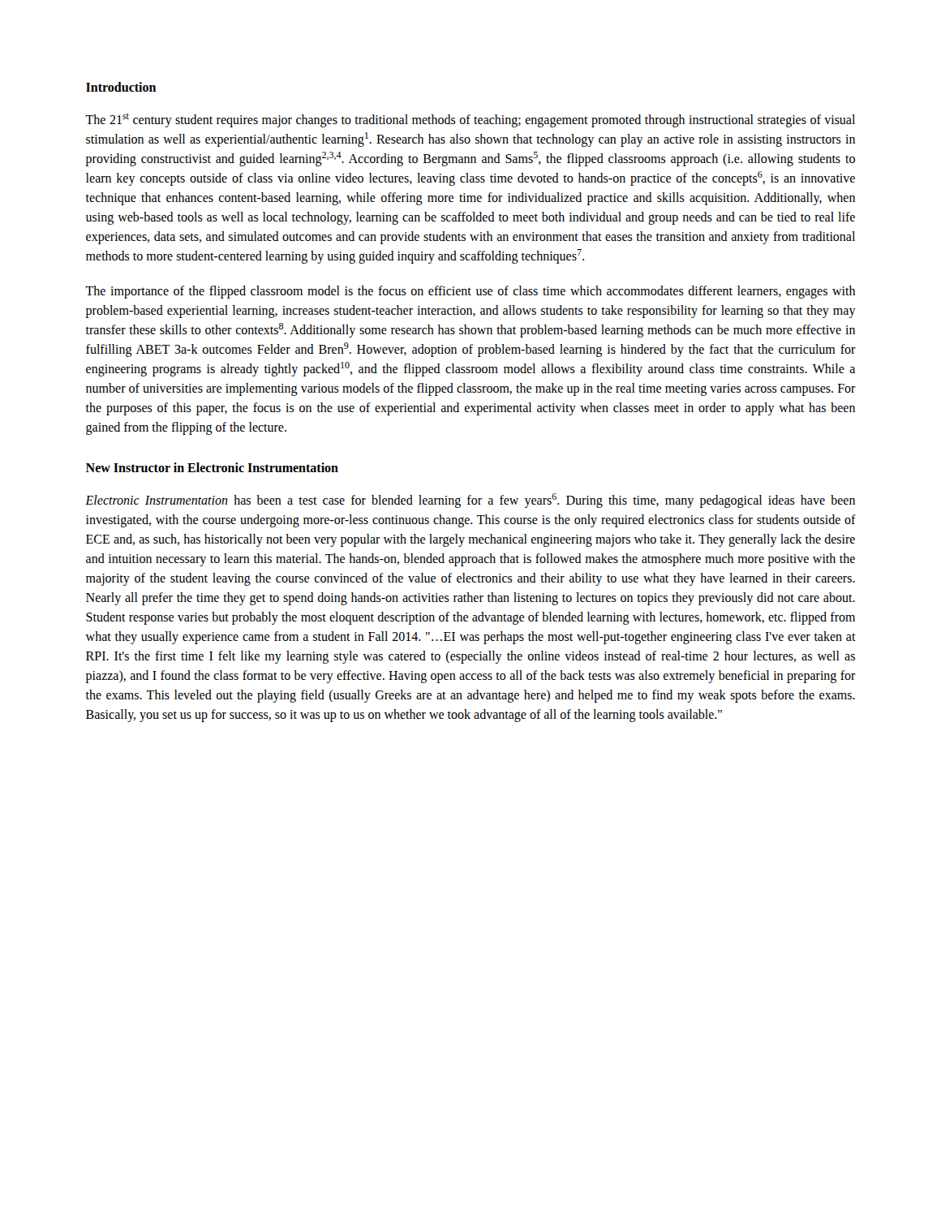Introduction
The 21st century student requires major changes to traditional methods of teaching; engagement promoted through instructional strategies of visual stimulation as well as experiential/authentic learning1. Research has also shown that technology can play an active role in assisting instructors in providing constructivist and guided learning2,3,4. According to Bergmann and Sams5, the flipped classrooms approach (i.e. allowing students to learn key concepts outside of class via online video lectures, leaving class time devoted to hands-on practice of the concepts6, is an innovative technique that enhances content-based learning, while offering more time for individualized practice and skills acquisition. Additionally, when using web-based tools as well as local technology, learning can be scaffolded to meet both individual and group needs and can be tied to real life experiences, data sets, and simulated outcomes and can provide students with an environment that eases the transition and anxiety from traditional methods to more student-centered learning by using guided inquiry and scaffolding techniques7.
The importance of the flipped classroom model is the focus on efficient use of class time which accommodates different learners, engages with problem-based experiential learning, increases student-teacher interaction, and allows students to take responsibility for learning so that they may transfer these skills to other contexts8. Additionally some research has shown that problem-based learning methods can be much more effective in fulfilling ABET 3a-k outcomes Felder and Bren9. However, adoption of problem-based learning is hindered by the fact that the curriculum for engineering programs is already tightly packed10, and the flipped classroom model allows a flexibility around class time constraints. While a number of universities are implementing various models of the flipped classroom, the make up in the real time meeting varies across campuses. For the purposes of this paper, the focus is on the use of experiential and experimental activity when classes meet in order to apply what has been gained from the flipping of the lecture.
New Instructor in Electronic Instrumentation
Electronic Instrumentation has been a test case for blended learning for a few years6. During this time, many pedagogical ideas have been investigated, with the course undergoing more-or-less continuous change. This course is the only required electronics class for students outside of ECE and, as such, has historically not been very popular with the largely mechanical engineering majors who take it. They generally lack the desire and intuition necessary to learn this material. The hands-on, blended approach that is followed makes the atmosphere much more positive with the majority of the student leaving the course convinced of the value of electronics and their ability to use what they have learned in their careers. Nearly all prefer the time they get to spend doing hands-on activities rather than listening to lectures on topics they previously did not care about. Student response varies but probably the most eloquent description of the advantage of blended learning with lectures, homework, etc. flipped from what they usually experience came from a student in Fall 2014. "…EI was perhaps the most well-put-together engineering class I've ever taken at RPI. It's the first time I felt like my learning style was catered to (especially the online videos instead of real-time 2 hour lectures, as well as piazza), and I found the class format to be very effective. Having open access to all of the back tests was also extremely beneficial in preparing for the exams. This leveled out the playing field (usually Greeks are at an advantage here) and helped me to find my weak spots before the exams. Basically, you set us up for success, so it was up to us on whether we took advantage of all of the learning tools available."